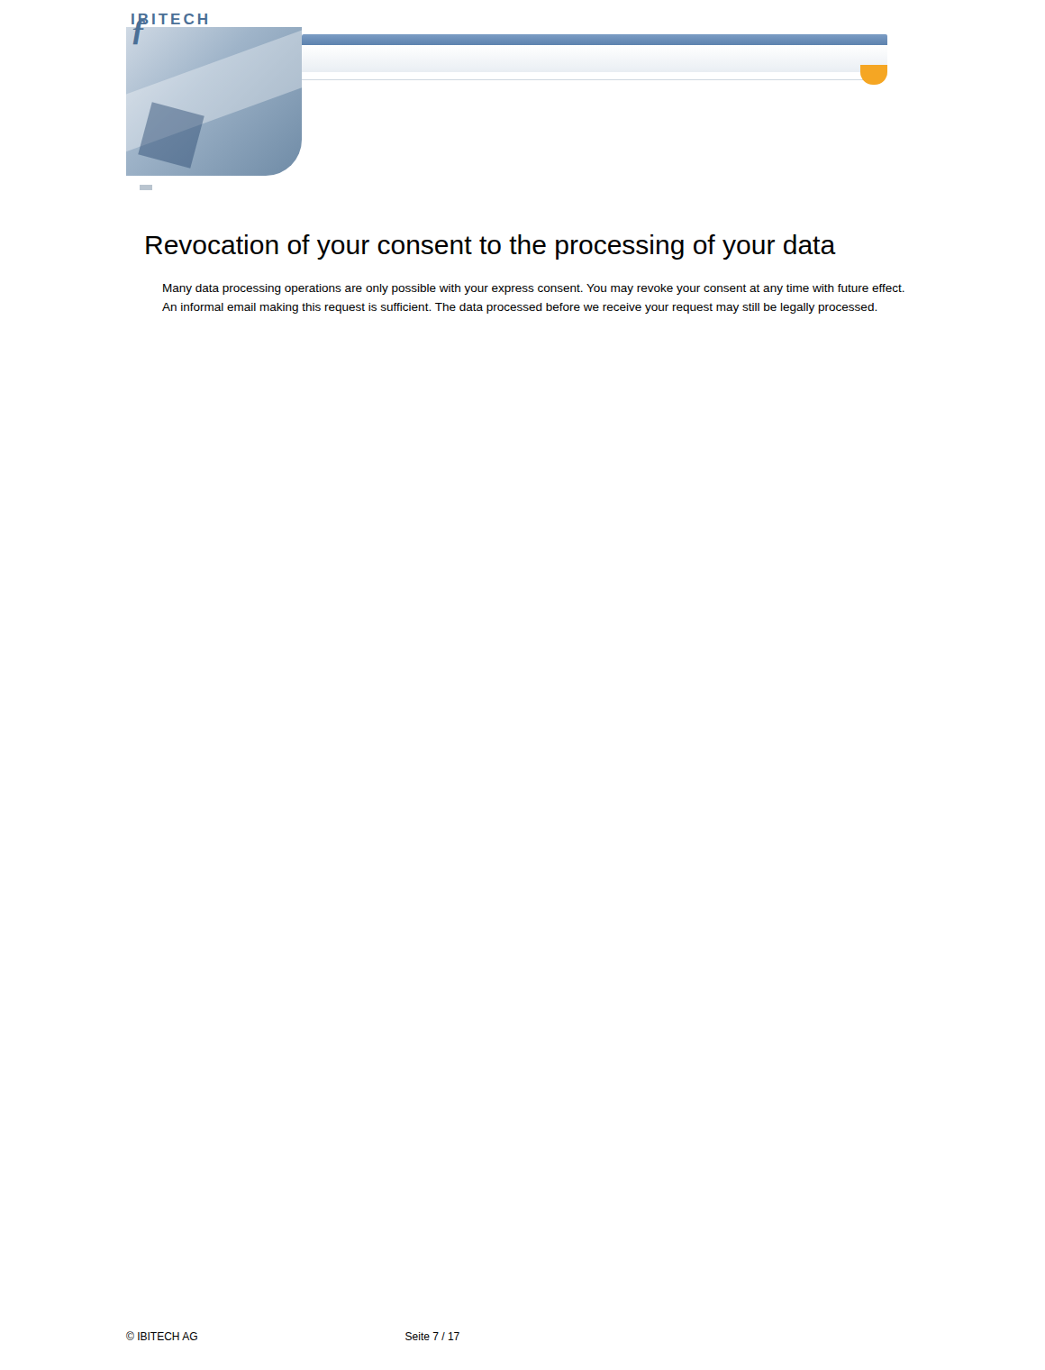ƒ
IBITECH
Revocation of your consent to the processing of your data
Many data processing operations are only possible with your express consent. You may revoke your consent at any time with future effect. An informal email making this request is sufficient. The data processed before we receive your request may still be legally processed.
© IBITECH AG
Seite 7 / 17